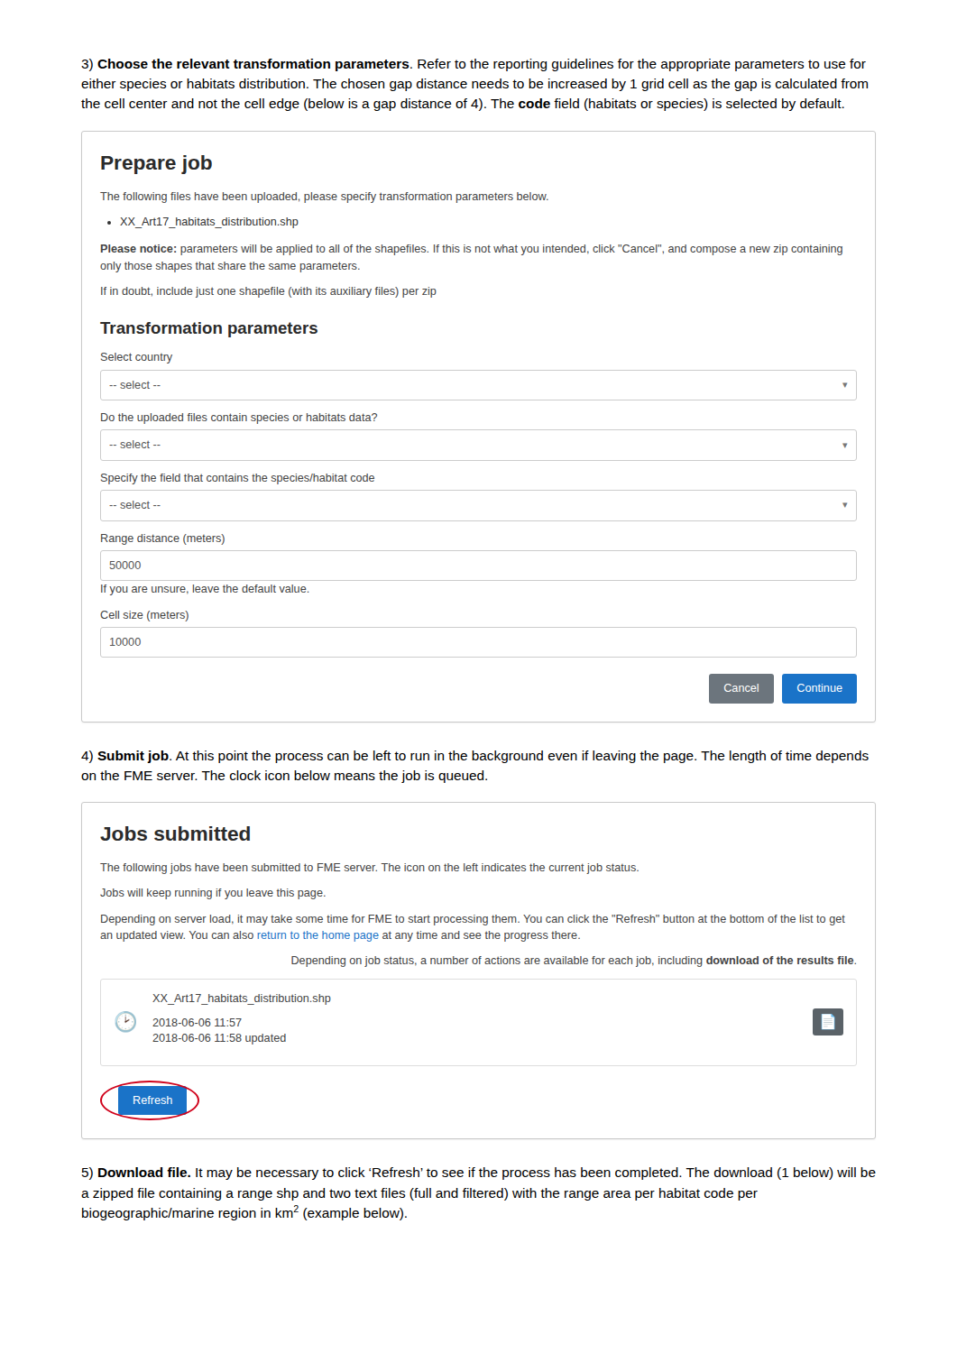3) Choose the relevant transformation parameters. Refer to the reporting guidelines for the appropriate parameters to use for either species or habitats distribution. The chosen gap distance needs to be increased by 1 grid cell as the gap is calculated from the cell center and not the cell edge (below is a gap distance of 4). The code field (habitats or species) is selected by default.
Prepare job
The following files have been uploaded, please specify transformation parameters below.
XX_Art17_habitats_distribution.shp
Please notice: parameters will be applied to all of the shapefiles. If this is not what you intended, click "Cancel", and compose a new zip containing only those shapes that share the same parameters.
If in doubt, include just one shapefile (with its auxiliary files) per zip
Transformation parameters
Select country
-- select --
Do the uploaded files contain species or habitats data?
-- select --
Specify the field that contains the species/habitat code
-- select --
Range distance (meters)
50000
If you are unsure, leave the default value.
Cell size (meters)
10000
Cancel Continue
4) Submit job. At this point the process can be left to run in the background even if leaving the page. The length of time depends on the FME server. The clock icon below means the job is queued.
Jobs submitted
The following jobs have been submitted to FME server. The icon on the left indicates the current job status.
Jobs will keep running if you leave this page.
Depending on server load, it may take some time for FME to start processing them. You can click the "Refresh" button at the bottom of the list to get an updated view. You can also return to the home page at any time and see the progress there.
Depending on job status, a number of actions are available for each job, including download of the results file.
🕑
XX_Art17_habitats_distribution.shp
2018-06-06 11:57
2018-06-06 11:58 updated
📄
Refresh
5) Download file. It may be necessary to click ‘Refresh’ to see if the process has been completed. The download (1 below) will be a zipped file containing a range shp and two text files (full and filtered) with the range area per habitat code per biogeographic/marine region in km2 (example below).